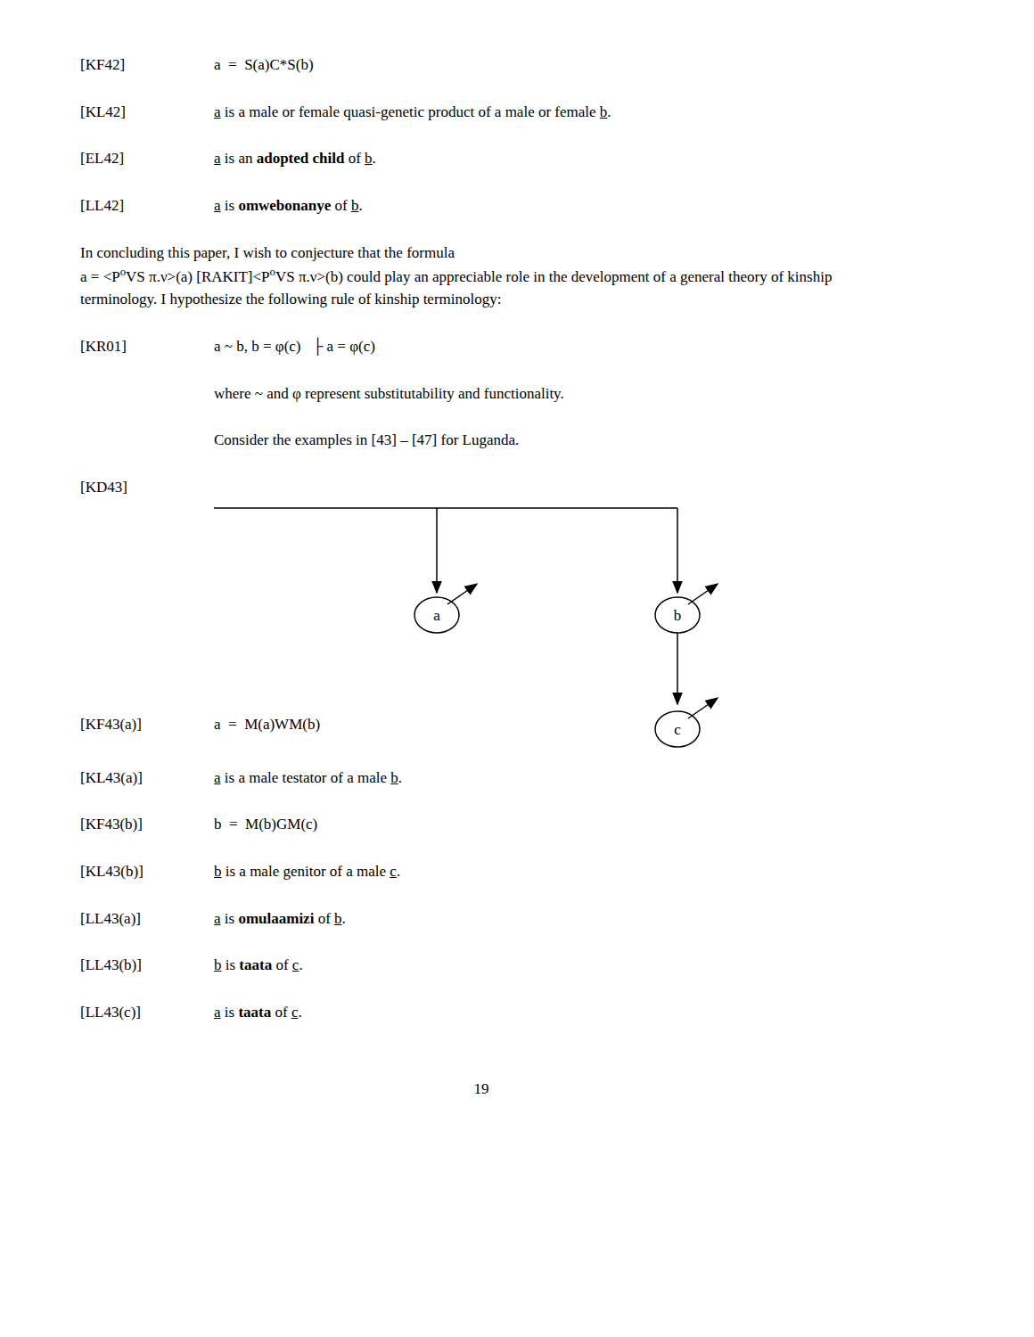[KF42]
a = S(a)C*S(b)
[KL42]
a is a male or female quasi-genetic product of a male or female b.
[EL42]
a is an adopted child of b.
[LL42]
a is omwebonanye of b.
In concluding this paper, I wish to conjecture that the formula
a = <Po VS π.ν>(a) [RAKIT]<Po VS π.ν>(b) could play an appreciable role in the development of a general theory of kinship terminology. I hypothesize the following rule of kinship terminology:
[KR01]
a ~ b, b = φ(c) ├ a = φ(c)
where ~ and φ represent substitutability and functionality.
Consider the examples in [43] – [47] for Luganda.
[KD43]
a b c
[KF43(a)]
a = M(a)WM(b)
[KL43(a)]
a is a male testator of a male b.
[KF43(b)]
b = M(b)GM(c)
[KL43(b)]
b is a male genitor of a male c.
[LL43(a)]
a is omulaamizi of b.
[LL43(b)]
b is taata of c.
[LL43(c)]
a is taata of c.
19